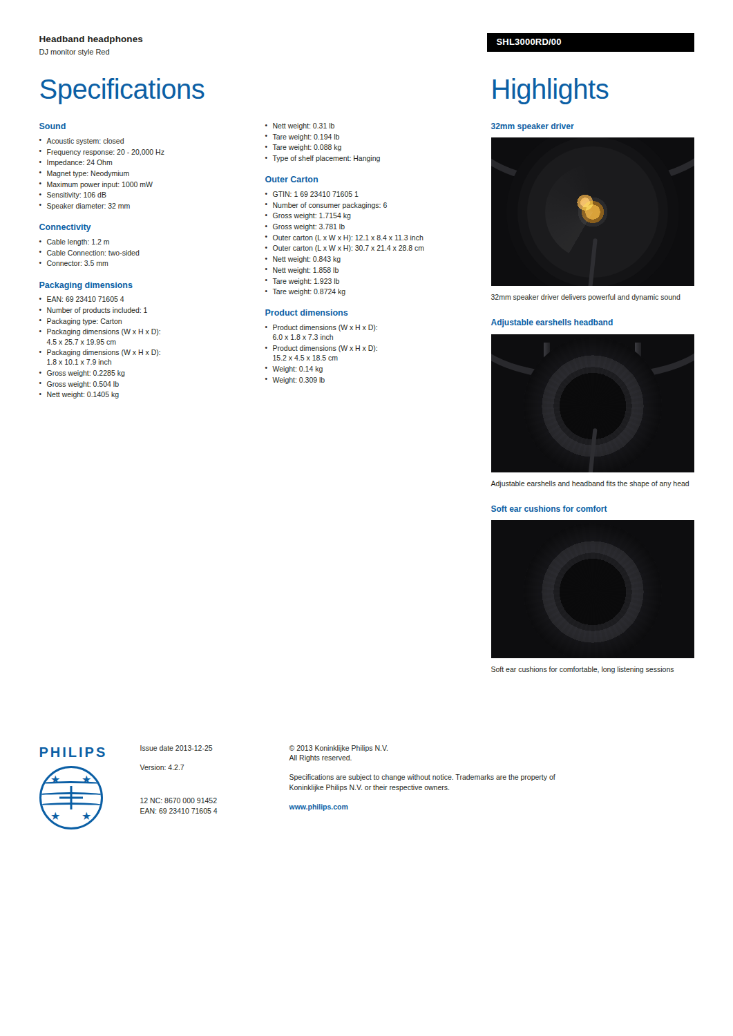Headband headphones
DJ monitor style Red
SHL3000RD/00
Specifications
Sound
Acoustic system: closed
Frequency response: 20 - 20,000 Hz
Impedance: 24 Ohm
Magnet type: Neodymium
Maximum power input: 1000 mW
Sensitivity: 106 dB
Speaker diameter: 32 mm
Connectivity
Cable length: 1.2 m
Cable Connection: two-sided
Connector: 3.5 mm
Packaging dimensions
EAN: 69 23410 71605 4
Number of products included: 1
Packaging type: Carton
Packaging dimensions (W x H x D):4.5 x 25.7 x 19.95 cm
Packaging dimensions (W x H x D):1.8 x 10.1 x 7.9 inch
Gross weight: 0.2285 kg
Gross weight: 0.504 lb
Nett weight: 0.1405 kg
Nett weight: 0.31 lb
Tare weight: 0.194 lb
Tare weight: 0.088 kg
Type of shelf placement: Hanging
Outer Carton
GTIN: 1 69 23410 71605 1
Number of consumer packagings: 6
Gross weight: 1.7154 kg
Gross weight: 3.781 lb
Outer carton (L x W x H): 12.1 x 8.4 x 11.3 inch
Outer carton (L x W x H): 30.7 x 21.4 x 28.8 cm
Nett weight: 0.843 kg
Nett weight: 1.858 lb
Tare weight: 1.923 lb
Tare weight: 0.8724 kg
Product dimensions
Product dimensions (W x H x D):6.0 x 1.8 x 7.3 inch
Product dimensions (W x H x D):15.2 x 4.5 x 18.5 cm
Weight: 0.14 kg
Weight: 0.309 lb
Highlights
32mm speaker driver
32mm speaker driver delivers powerful and dynamic sound
Adjustable earshells headband
Adjustable earshells and headband fits the shape of any head
Soft ear cushions for comfort
Soft ear cushions for comfortable, long listening sessions
PHILIPS
★ ★ ★ ★
Issue date 2013-12-25
Version: 4.2.7
12 NC: 8670 000 91452
EAN: 69 23410 71605 4
© 2013 Koninklijke Philips N.V.
All Rights reserved.
Specifications are subject to change without notice. Trademarks are the property of Koninklijke Philips N.V. or their respective owners.
www.philips.com